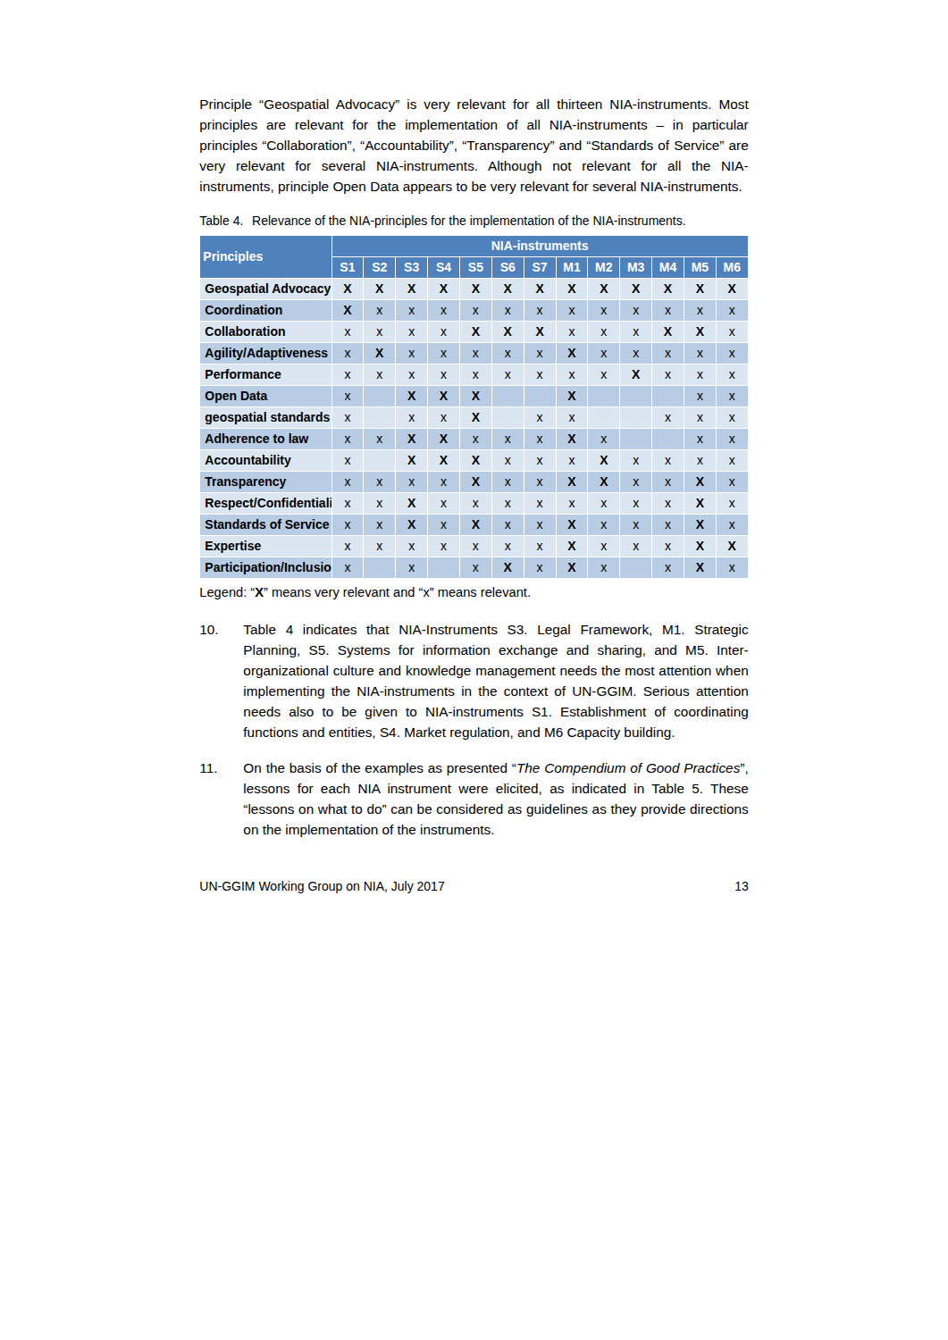Principle “Geospatial Advocacy” is very relevant for all thirteen NIA-instruments. Most principles are relevant for the implementation of all NIA-instruments – in particular principles “Collaboration”, “Accountability”, “Transparency” and “Standards of Service” are very relevant for several NIA-instruments. Although not relevant for all the NIA-instruments, principle Open Data appears to be very relevant for several NIA-instruments.
Table 4. Relevance of the NIA-principles for the implementation of the NIA-instruments.
| Principles | NIA-instruments |
| --- | --- |
| S1 | S2 | S3 | S4 | S5 | S6 | S7 | M1 | M2 | M3 | M4 | M5 | M6 |
| Geospatial Advocacy | X | X | X | X | X | X | X | X | X | X | X | X | X |
| Coordination | X | x | x | x | x | x | x | x | x | x | x | x | x |
| Collaboration | x | x | x | x | X | X | X | x | x | x | X | X | x |
| Agility/Adaptiveness | x | X | x | x | x | x | x | X | x | x | x | x | x |
| Performance | x | x | x | x | x | x | x | x | x | X | x | x | x |
| Open Data | x | | X | X | X | | | X | | | | x | x |
| geospatial standards | x | | x | x | X | | x | x | | | x | x | x |
| Adherence to law | x | x | X | X | x | x | x | X | x | | | x | x |
| Accountability | x | | X | X | X | x | x | x | X | x | x | x | x |
| Transparency | x | x | x | x | X | x | x | X | X | x | x | X | x |
| Respect/Confidentiality | x | x | X | x | x | x | x | x | x | x | x | X | x |
| Standards of Service | x | x | X | x | X | x | x | X | x | x | x | X | x |
| Expertise | x | x | x | x | x | x | x | X | x | x | x | X | X |
| Participation/Inclusion | x | | x | | x | X | x | X | x | | x | X | x |
Legend: “X” means very relevant and “x” means relevant.
10.
Table 4 indicates that NIA-Instruments S3. Legal Framework, M1. Strategic Planning, S5. Systems for information exchange and sharing, and M5. Inter-organizational culture and knowledge management needs the most attention when implementing the NIA-instruments in the context of UN-GGIM. Serious attention needs also to be given to NIA-instruments S1. Establishment of coordinating functions and entities, S4. Market regulation, and M6 Capacity building.
11.
On the basis of the examples as presented “The Compendium of Good Practices”, lessons for each NIA instrument were elicited, as indicated in Table 5. These “lessons on what to do” can be considered as guidelines as they provide directions on the implementation of the instruments.
UN-GGIM Working Group on NIA, July 2017
13